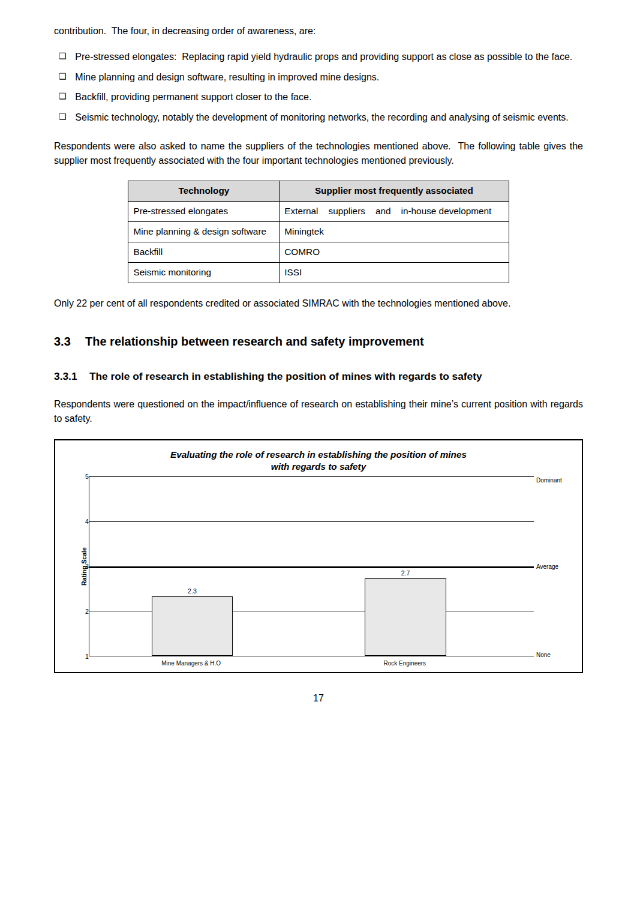contribution. The four, in decreasing order of awareness, are:
❑Pre-stressed elongates: Replacing rapid yield hydraulic props and providing support as close as possible to the face.
❑Mine planning and design software, resulting in improved mine designs.
❑Backfill, providing permanent support closer to the face.
❑Seismic technology, notably the development of monitoring networks, the recording and analysing of seismic events.
Respondents were also asked to name the suppliers of the technologies mentioned above. The following table gives the supplier most frequently associated with the four important technologies mentioned previously.
| Technology | Supplier most frequently associated |
| --- | --- |
| Pre-stressed elongates | External suppliers and in-house development |
| Mine planning & design software | Miningtek |
| Backfill | COMRO |
| Seismic monitoring | ISSI |
Only 22 per cent of all respondents credited or associated SIMRAC with the technologies mentioned above.
3.3 The relationship between research and safety improvement
3.3.1 The role of research in establishing the position of mines with regards to safety
Respondents were questioned on the impact/influence of research on establishing their mine’s current position with regards to safety.
Evaluating the role of research in establishing the position of mines
with regards to safety
Rating Scale
5 4 3 2 1
2.3
2.7
Dominant Average None
Mine Managers & H.O Rock Engineers
17